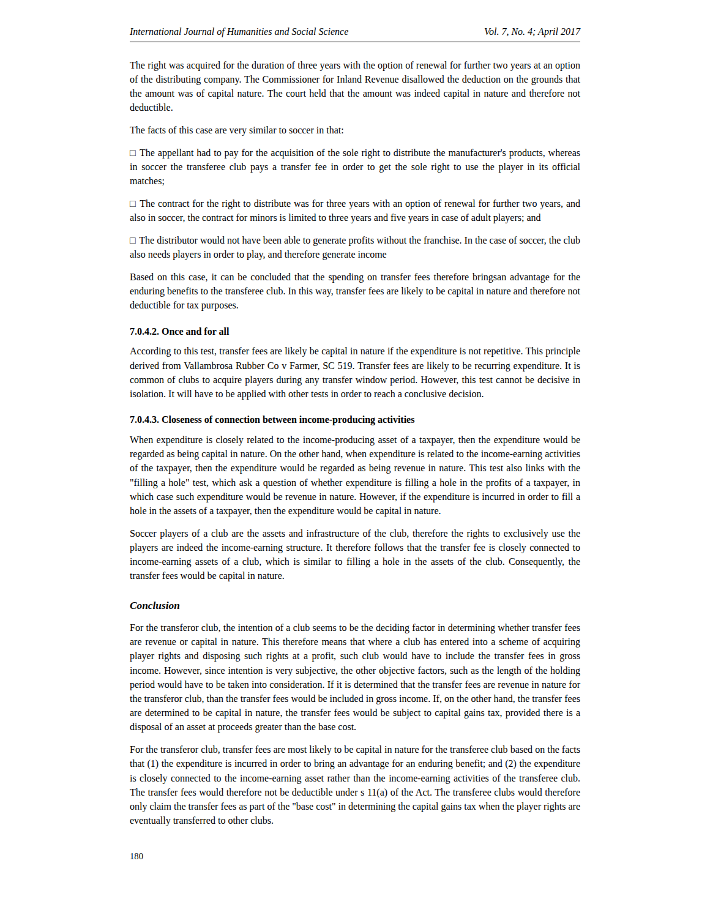International Journal of Humanities and Social Science Vol. 7, No. 4; April 2017
The right was acquired for the duration of three years with the option of renewal for further two years at an option of the distributing company. The Commissioner for Inland Revenue disallowed the deduction on the grounds that the amount was of capital nature. The court held that the amount was indeed capital in nature and therefore not deductible.
The facts of this case are very similar to soccer in that:
The appellant had to pay for the acquisition of the sole right to distribute the manufacturer's products, whereas in soccer the transferee club pays a transfer fee in order to get the sole right to use the player in its official matches;
The contract for the right to distribute was for three years with an option of renewal for further two years, and also in soccer, the contract for minors is limited to three years and five years in case of adult players; and
The distributor would not have been able to generate profits without the franchise. In the case of soccer, the club also needs players in order to play, and therefore generate income
Based on this case, it can be concluded that the spending on transfer fees therefore bringsan advantage for the enduring benefits to the transferee club. In this way, transfer fees are likely to be capital in nature and therefore not deductible for tax purposes.
7.0.4.2. Once and for all
According to this test, transfer fees are likely be capital in nature if the expenditure is not repetitive. This principle derived from Vallambrosa Rubber Co v Farmer, SC 519. Transfer fees are likely to be recurring expenditure. It is common of clubs to acquire players during any transfer window period. However, this test cannot be decisive in isolation. It will have to be applied with other tests in order to reach a conclusive decision.
7.0.4.3. Closeness of connection between income-producing activities
When expenditure is closely related to the income-producing asset of a taxpayer, then the expenditure would be regarded as being capital in nature. On the other hand, when expenditure is related to the income-earning activities of the taxpayer, then the expenditure would be regarded as being revenue in nature. This test also links with the "filling a hole" test, which ask a question of whether expenditure is filling a hole in the profits of a taxpayer, in which case such expenditure would be revenue in nature. However, if the expenditure is incurred in order to fill a hole in the assets of a taxpayer, then the expenditure would be capital in nature.
Soccer players of a club are the assets and infrastructure of the club, therefore the rights to exclusively use the players are indeed the income-earning structure. It therefore follows that the transfer fee is closely connected to income-earning assets of a club, which is similar to filling a hole in the assets of the club. Consequently, the transfer fees would be capital in nature.
Conclusion
For the transferor club, the intention of a club seems to be the deciding factor in determining whether transfer fees are revenue or capital in nature. This therefore means that where a club has entered into a scheme of acquiring player rights and disposing such rights at a profit, such club would have to include the transfer fees in gross income. However, since intention is very subjective, the other objective factors, such as the length of the holding period would have to be taken into consideration. If it is determined that the transfer fees are revenue in nature for the transferor club, than the transfer fees would be included in gross income. If, on the other hand, the transfer fees are determined to be capital in nature, the transfer fees would be subject to capital gains tax, provided there is a disposal of an asset at proceeds greater than the base cost.
For the transferor club, transfer fees are most likely to be capital in nature for the transferee club based on the facts that (1) the expenditure is incurred in order to bring an advantage for an enduring benefit; and (2) the expenditure is closely connected to the income-earning asset rather than the income-earning activities of the transferee club. The transfer fees would therefore not be deductible under s 11(a) of the Act. The transferee clubs would therefore only claim the transfer fees as part of the "base cost" in determining the capital gains tax when the player rights are eventually transferred to other clubs.
180